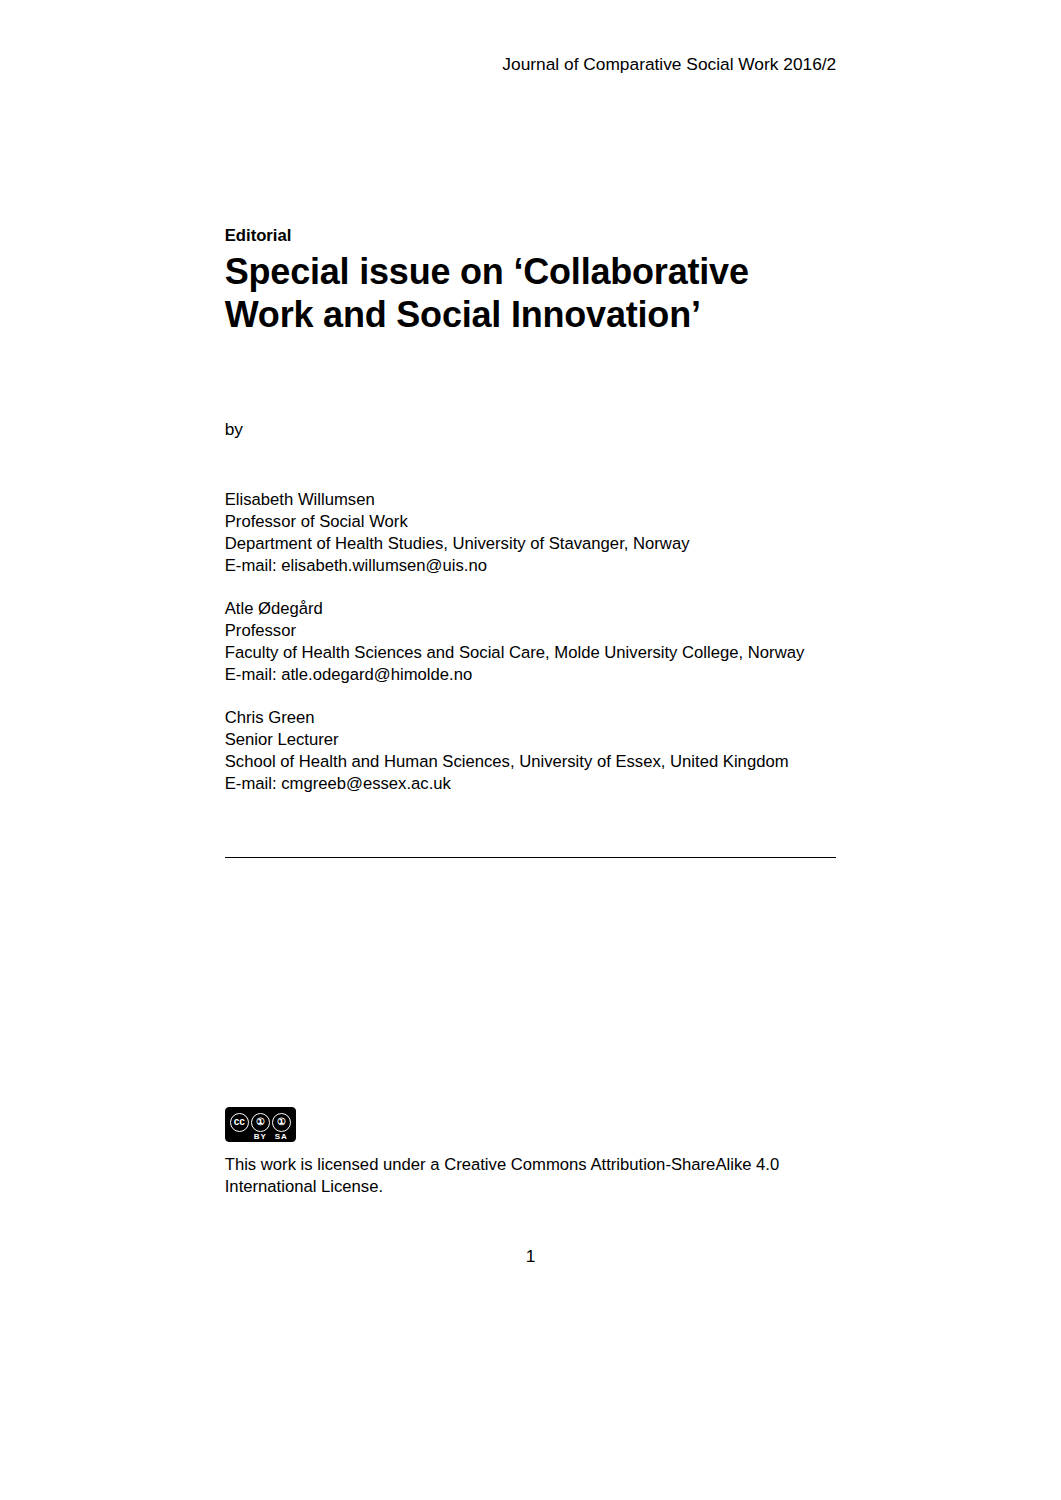Journal of Comparative Social Work 2016/2
Editorial
Special issue on ‘Collaborative Work and Social Innovation’
by
Elisabeth Willumsen
Professor of Social Work
Department of Health Studies, University of Stavanger, Norway
E-mail: elisabeth.willumsen@uis.no
Atle Ødegård
Professor
Faculty of Health Sciences and Social Care, Molde University College, Norway
E-mail: atle.odegard@himolde.no
Chris Green
Senior Lecturer
School of Health and Human Sciences, University of Essex, United Kingdom
E-mail: cmgreeb@essex.ac.uk
| cc | ① | ① |
| | BY | SA |
This work is licensed under a Creative Commons Attribution-ShareAlike 4.0 International License.
1